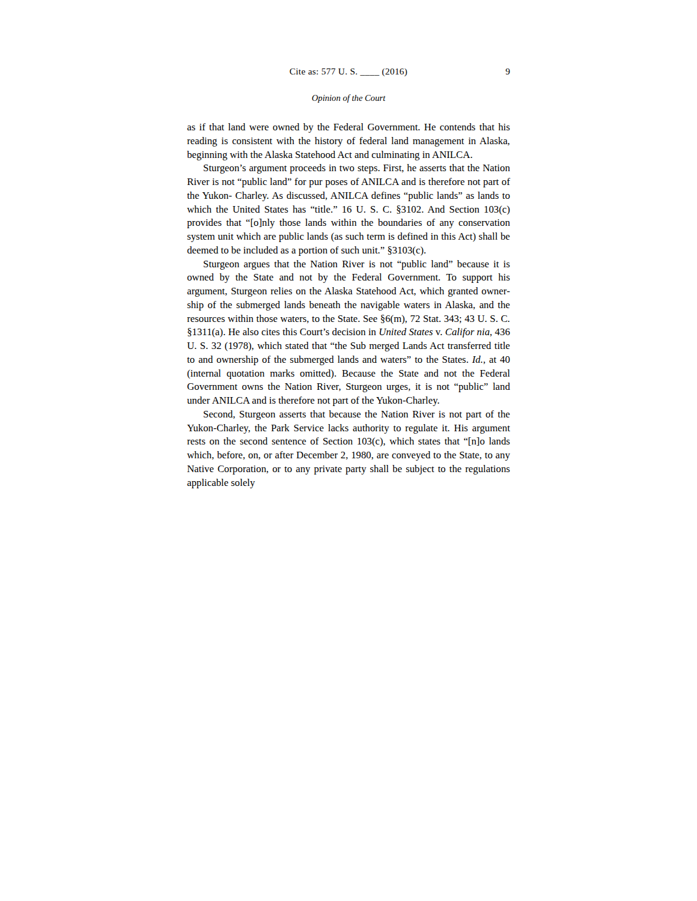Cite as: 577 U. S. ____ (2016)
9
Opinion of the Court
as if that land were owned by the Federal Government. He contends that his reading is consistent with the history of federal land management in Alaska, beginning with the Alaska Statehood Act and culminating in ANILCA.
Sturgeon’s argument proceeds in two steps. First, he asserts that the Nation River is not “public land” for pur­ poses of ANILCA and is therefore not part of the Yukon- Charley. As discussed, ANILCA defines “public lands” as lands to which the United States has “title.” 16 U. S. C. §3102. And Section 103(c) provides that “[o]nly those lands within the boundaries of any conservation system unit which are public lands (as such term is defined in this Act) shall be deemed to be included as a portion of such unit.” §3103(c).
Sturgeon argues that the Nation River is not “public land” because it is owned by the State and not by the Federal Government. To support his argument, Sturgeon relies on the Alaska Statehood Act, which granted owner­ ship of the submerged lands beneath the navigable waters in Alaska, and the resources within those waters, to the State. See §6(m), 72 Stat. 343; 43 U. S. C. §1311(a). He also cites this Court’s decision in United States v. Califor­ nia, 436 U. S. 32 (1978), which stated that “the Sub­ merged Lands Act transferred title to and ownership of the submerged lands and waters” to the States. Id., at 40 (internal quotation marks omitted). Because the State and not the Federal Government owns the Nation River, Sturgeon urges, it is not “public” land under ANILCA and is therefore not part of the Yukon-Charley.
Second, Sturgeon asserts that because the Nation River is not part of the Yukon-Charley, the Park Service lacks authority to regulate it. His argument rests on the second sentence of Section 103(c), which states that “[n]o lands which, before, on, or after December 2, 1980, are conveyed to the State, to any Native Corporation, or to any private party shall be subject to the regulations applicable solely